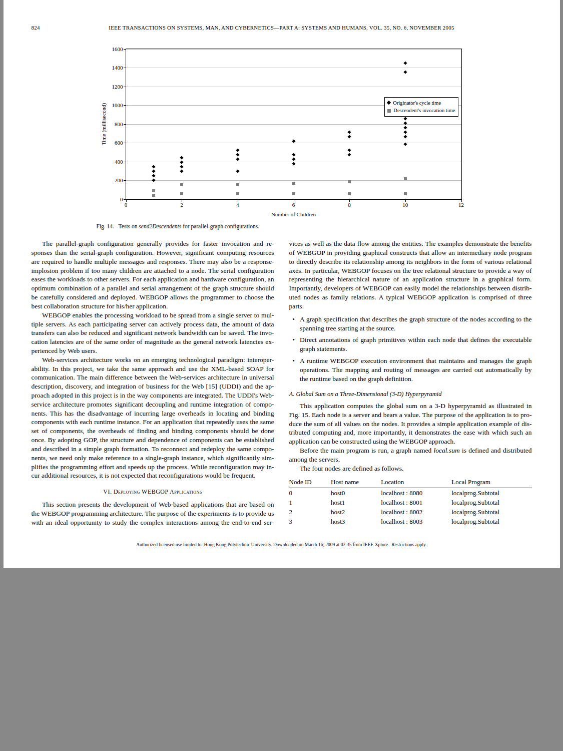824
IEEE TRANSACTIONS ON SYSTEMS, MAN, AND CYBERNETICS—PART A: SYSTEMS AND HUMANS, VOL. 35, NO. 6, NOVEMBER 2005
1600
1400
1200
1000
800
600
400
200
0
Time (millisecond)
0
2
4
6
8
10
12
Originator's cycle time
Descendent's invocation time
Number of Children
Fig. 14. Tests on send2Descendents for parallel-graph configurations.
The parallel-graph configuration generally provides for faster invocation and responses than the serial-graph configuration. However, significant computing resources are required to handle multiple messages and responses. There may also be a response-implosion problem if too many children are attached to a node. The serial configuration eases the workloads to other servers. For each application and hardware configuration, an optimum combination of a parallel and serial arrangement of the graph structure should be carefully considered and deployed. WEBGOP allows the programmer to choose the best collaboration structure for his/her application.
WEBGOP enables the processing workload to be spread from a single server to multiple servers. As each participating server can actively process data, the amount of data transfers can also be reduced and significant network bandwidth can be saved. The invocation latencies are of the same order of magnitude as the general network latencies experienced by Web users.
Web-services architecture works on an emerging technological paradigm: interoperability. In this project, we take the same approach and use the XML-based SOAP for communication. The main difference between the Web-services architecture in universal description, discovery, and integration of business for the Web [15] (UDDI) and the approach adopted in this project is in the way components are integrated. The UDDI's Web-service architecture promotes significant decoupling and runtime integration of components. This has the disadvantage of incurring large overheads in locating and binding components with each runtime instance. For an application that repeatedly uses the same set of components, the overheads of finding and binding components should be done once. By adopting GOP, the structure and dependence of components can be established and described in a simple graph formation. To reconnect and redeploy the same components, we need only make reference to a single-graph instance, which significantly simplifies the programming effort and speeds up the process. While reconfiguration may incur additional resources, it is not expected that reconfigurations would be frequent.
VI. Deploying WEBGOP Applications
This section presents the development of Web-based applications that are based on the WEBGOP programming architecture. The purpose of the experiments is to provide us with an ideal opportunity to study the complex interactions among the end-to-end services as well as the data flow among the entities. The examples demonstrate the benefits of WEBGOP in providing graphical constructs that allow an intermediary node program to directly describe its relationship among its neighbors in the form of various relational axes. In particular, WEBGOP focuses on the tree relational structure to provide a way of representing the hierarchical nature of an application structure in a graphical form. Importantly, developers of WEBGOP can easily model the relationships between distributed nodes as family relations. A typical WEBGOP application is comprised of three parts.
A graph specification that describes the graph structure of the nodes according to the spanning tree starting at the source.
Direct annotations of graph primitives within each node that defines the executable graph statements.
A runtime WEBGOP execution environment that maintains and manages the graph operations. The mapping and routing of messages are carried out automatically by the runtime based on the graph definition.
A. Global Sum on a Three-Dimensional (3-D) Hyperpyramid
This application computes the global sum on a 3-D hyperpyramid as illustrated in Fig. 15. Each node is a server and bears a value. The purpose of the application is to produce the sum of all values on the nodes. It provides a simple application example of distributed computing and, more importantly, it demonstrates the ease with which such an application can be constructed using the WEBGOP approach.
Before the main program is run, a graph named local.sum is defined and distributed among the servers.
The four nodes are defined as follows.
| Node ID | Host name | Location | Local Program |
| --- | --- | --- | --- |
| 0 | host0 | localhost : 8080 | localprog.Subtotal |
| 1 | host1 | localhost : 8001 | localprog.Subtotal |
| 2 | host2 | localhost : 8002 | localprog.Subtotal |
| 3 | host3 | localhost : 8003 | localprog.Subtotal |
Authorized licensed use limited to: Hong Kong Polytechnic University. Downloaded on March 16, 2009 at 02:35 from IEEE Xplore. Restrictions apply.